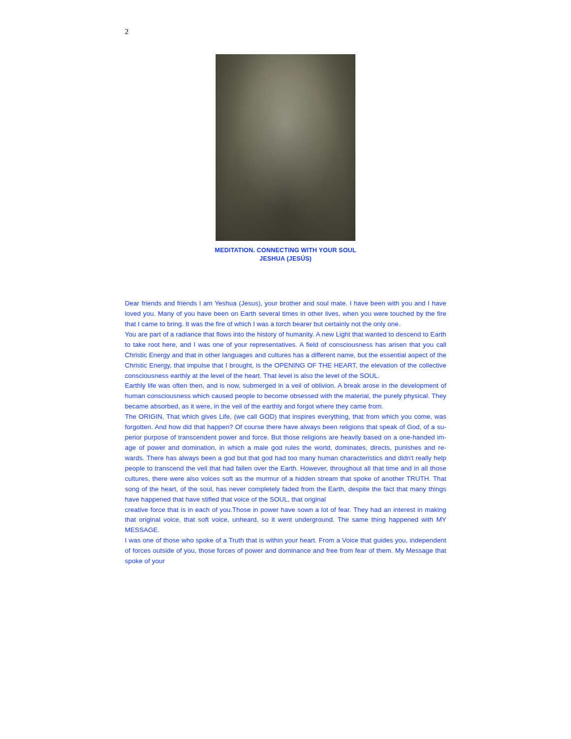2
MEDITATION. CONNECTING WITH YOUR SOUL JESHUA (JESÚS)
Dear friends and friends I am Yeshua (Jesus), your brother and soul mate. I have been with you and I have loved you. Many of you have been on Earth several times in other lives, when you were touched by the fire that I came to bring. It was the fire of which I was a torch bearer but certainly not the only one.
You are part of a radiance that flows into the history of humanity. A new Light that wanted to descend to Earth to take root here, and I was one of your representatives. A field of consciousness has arisen that you call Christic Energy and that in other languages and cultures has a different name, but the essential aspect of the Christic Energy, that impulse that I brought, is the OPENING OF THE HEART, the elevation of the collective consciousness earthly at the level of the heart. That level is also the level of the SOUL.
Earthly life was often then, and is now, submerged in a veil of oblivion. A break arose in the development of human consciousness which caused people to become obsessed with the material, the purely physical. They became absorbed, as it were, in the veil of the earthly and forgot where they came from.
The ORIGIN, That which gives Life, (we call GOD) that inspires everything, that from which you come, was forgotten. And how did that happen? Of course there have always been religions that speak of God, of a superior purpose of transcendent power and force. But those religions are heavily based on a one-handed image of power and domination, in which a male god rules the world, dominates, directs, punishes and rewards. There has always been a god but that god had too many human characteristics and didn't really help people to transcend the veil that had fallen over the Earth. However, throughout all that time and in all those cultures, there were also voices soft as the murmur of a hidden stream that spoke of another TRUTH. That song of the heart, of the soul, has never completely faded from the Earth, despite the fact that many things have happened that have stifled that voice of the SOUL, that original
creative force that is in each of you.Those in power have sown a lot of fear. They had an interest in making that original voice, that soft voice, unheard, so it went underground. The same thing happened with MY MESSAGE.
I was one of those who spoke of a Truth that is within your heart. From a Voice that guides you, independent of forces outside of you, those forces of power and dominance and free from fear of them. My Message that spoke of your